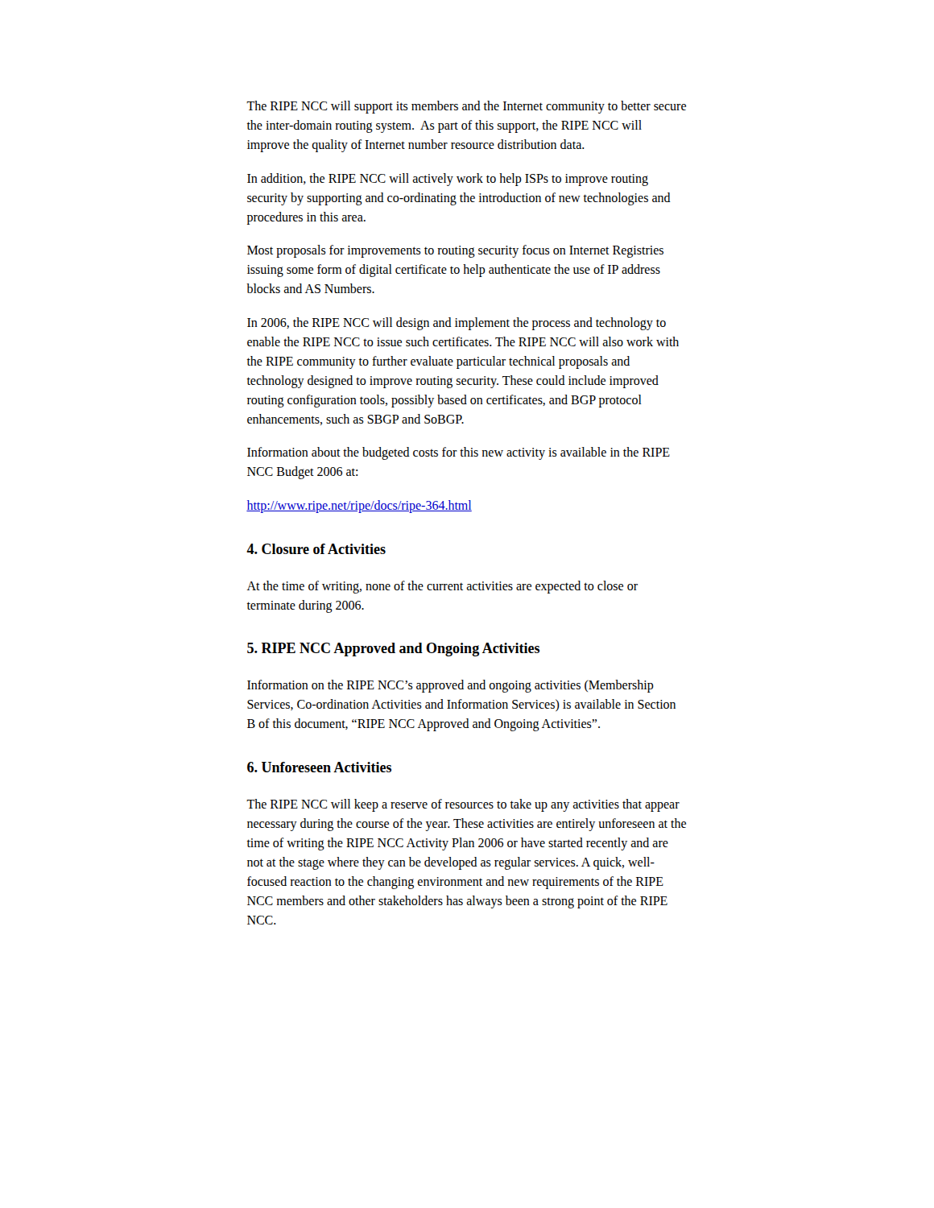The RIPE NCC will support its members and the Internet community to better secure the inter-domain routing system. As part of this support, the RIPE NCC will improve the quality of Internet number resource distribution data.
In addition, the RIPE NCC will actively work to help ISPs to improve routing security by supporting and co-ordinating the introduction of new technologies and procedures in this area.
Most proposals for improvements to routing security focus on Internet Registries issuing some form of digital certificate to help authenticate the use of IP address blocks and AS Numbers.
In 2006, the RIPE NCC will design and implement the process and technology to enable the RIPE NCC to issue such certificates. The RIPE NCC will also work with the RIPE community to further evaluate particular technical proposals and technology designed to improve routing security. These could include improved routing configuration tools, possibly based on certificates, and BGP protocol enhancements, such as SBGP and SoBGP.
Information about the budgeted costs for this new activity is available in the RIPE NCC Budget 2006 at:
http://www.ripe.net/ripe/docs/ripe-364.html
4. Closure of Activities
At the time of writing, none of the current activities are expected to close or terminate during 2006.
5. RIPE NCC Approved and Ongoing Activities
Information on the RIPE NCC’s approved and ongoing activities (Membership Services, Co-ordination Activities and Information Services) is available in Section B of this document, “RIPE NCC Approved and Ongoing Activities”.
6. Unforeseen Activities
The RIPE NCC will keep a reserve of resources to take up any activities that appear necessary during the course of the year. These activities are entirely unforeseen at the time of writing the RIPE NCC Activity Plan 2006 or have started recently and are not at the stage where they can be developed as regular services. A quick, well-focused reaction to the changing environment and new requirements of the RIPE NCC members and other stakeholders has always been a strong point of the RIPE NCC.